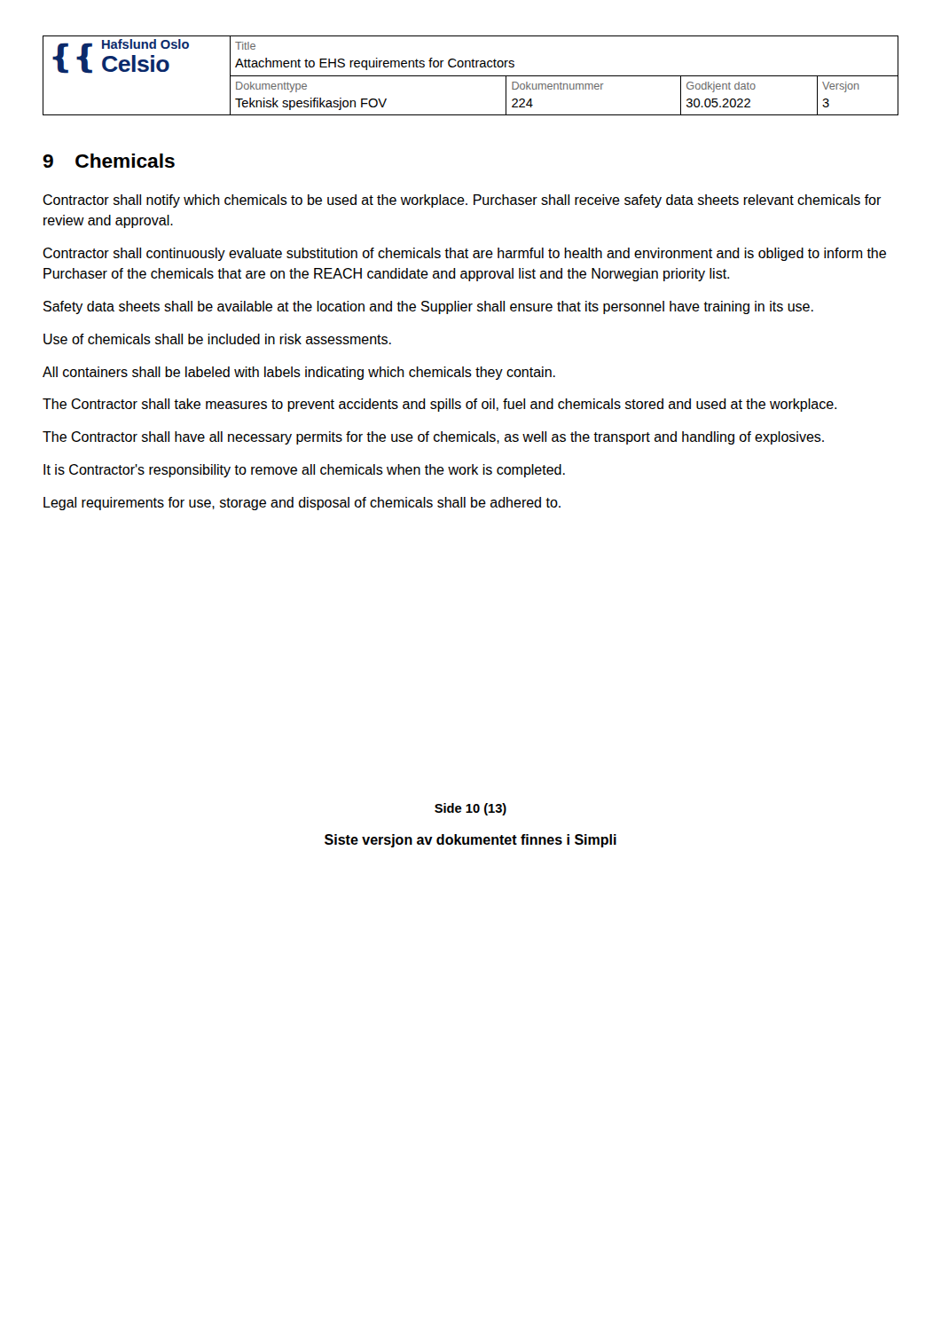| ❴❴ Hafslund Oslo Celsio | Title Attachment to EHS requirements for Contractors |
| Dokumenttype Teknisk spesifikasjon FOV | Dokumentnummer 224 | Godkjent dato 30.05.2022 | Versjon 3 |
9 Chemicals
Contractor shall notify which chemicals to be used at the workplace. Purchaser shall receive safety data sheets relevant chemicals for review and approval.
Contractor shall continuously evaluate substitution of chemicals that are harmful to health and environment and is obliged to inform the Purchaser of the chemicals that are on the REACH candidate and approval list and the Norwegian priority list.
Safety data sheets shall be available at the location and the Supplier shall ensure that its personnel have training in its use.
Use of chemicals shall be included in risk assessments.
All containers shall be labeled with labels indicating which chemicals they contain.
The Contractor shall take measures to prevent accidents and spills of oil, fuel and chemicals stored and used at the workplace.
The Contractor shall have all necessary permits for the use of chemicals, as well as the transport and handling of explosives.
It is Contractor's responsibility to remove all chemicals when the work is completed.
Legal requirements for use, storage and disposal of chemicals shall be adhered to.
Side 10 (13)
Siste versjon av dokumentet finnes i Simpli